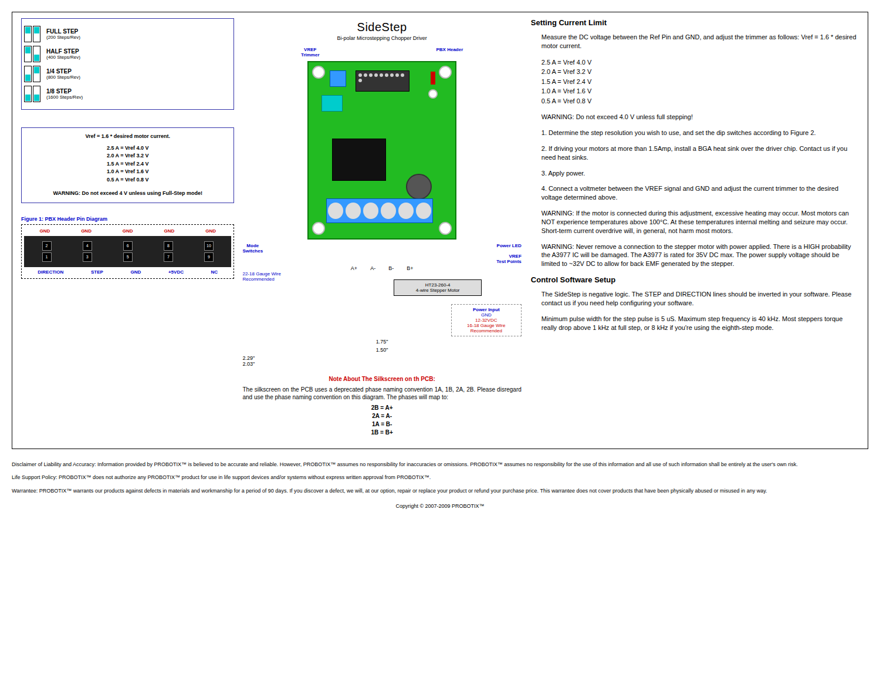FULL STEP(200 Steps/Rev)
HALF STEP(400 Steps/Rev)
1/4 STEP(800 Steps/Rev)
1/8 STEP(1600 Steps/Rev)
Vref = 1.6 * desired motor current.
2.5 A = Vref 4.0 V
2.0 A = Vref 3.2 V
1.5 A = Vref 2.4 V
1.0 A = Vref 1.6 V
0.5 A = Vref 0.8 V
WARNING: Do not exceed 4 V unless using Full-Step mode!
Figure 1: PBX Header Pin Diagram
GND GND GND GND GND
2
4
6
8
10
1
3
5
7
9
DIRECTION STEP GND+5VDC NC
SideStep
Bi-polar Microstepping Chopper Driver
VREF
Trimmer PBX Header
Mode
Switches Power LED
VREF
Test Points
A+A-B-B+
22-18 Gauge Wire
Recommended
HT23-260-4
4-wire Stepper Motor
Power Input
GND
12-32VDC
16-18 Gauge Wire
Recommended
1.75"
1.50"
2.29"
2.03"
Note About The Silkscreen on th PCB: The silkscreen on the PCB uses a deprecated phase naming convention 1A, 1B, 2A, 2B. Please disregard and use the phase naming convention on this diagram. The phases will map to:
2B = A+
2A = A-
1A = B-
1B = B+
Setting Current Limit
Measure the DC voltage between the Ref Pin and GND, and adjust the trimmer as follows: Vref = 1.6 * desired motor current.
2.5 A = Vref 4.0 V
2.0 A = Vref 3.2 V
1.5 A = Vref 2.4 V
1.0 A = Vref 1.6 V
0.5 A = Vref 0.8 V
WARNING: Do not exceed 4.0 V unless full stepping!
1. Determine the step resolution you wish to use, and set the dip switches according to Figure 2.
2. If driving your motors at more than 1.5Amp, install a BGA heat sink over the driver chip. Contact us if you need heat sinks.
3. Apply power.
4. Connect a voltmeter between the VREF signal and GND and adjust the current trimmer to the desired voltage determined above.
WARNING: If the motor is connected during this adjustment, excessive heating may occur. Most motors can NOT experience temperatures above 100°C. At these temperatures internal melting and seizure may occur. Short-term current overdrive will, in general, not harm most motors.
WARNING: Never remove a connection to the stepper motor with power applied. There is a HIGH probability the A3977 IC will be damaged. The A3977 is rated for 35V DC max. The power supply voltage should be limited to ~32V DC to allow for back EMF generated by the stepper.
Control Software Setup
The SideStep is negative logic. The STEP and DIRECTION lines should be inverted in your software. Please contact us if you need help configuring your software.
Minimum pulse width for the step pulse is 5 uS. Maximum step frequency is 40 kHz. Most steppers torque really drop above 1 kHz at full step, or 8 kHz if you're using the eighth-step mode.
Disclaimer of Liability and Accuracy: Information provided by PROBOTIX™ is believed to be accurate and reliable. However, PROBOTIX™ assumes no responsibility for inaccuracies or omissions. PROBOTIX™ assumes no responsibility for the use of this information and all use of such information shall be entirely at the user's own risk.
Life Support Policy: PROBOTIX™ does not authorize any PROBOTIX™ product for use in life support devices and/or systems without express written approval from PROBOTIX™.
Warrantee: PROBOTIX™ warrants our products against defects in materials and workmanship for a period of 90 days. If you discover a defect, we will, at our option, repair or replace your product or refund your purchase price. This warrantee does not cover products that have been physically abused or misused in any way.
Copyright © 2007-2009 PROBOTIX™